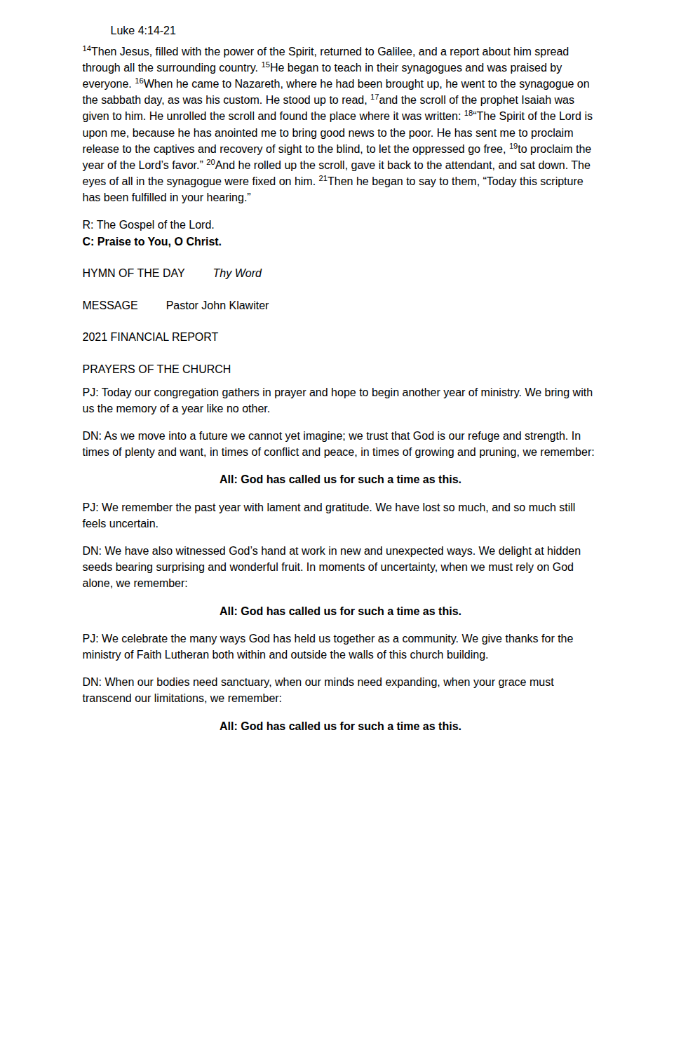Luke 4:14-21
14Then Jesus, filled with the power of the Spirit, returned to Galilee, and a report about him spread through all the surrounding country. 15He began to teach in their synagogues and was praised by everyone. 16When he came to Nazareth, where he had been brought up, he went to the synagogue on the sabbath day, as was his custom. He stood up to read, 17and the scroll of the prophet Isaiah was given to him. He unrolled the scroll and found the place where it was written: 18“The Spirit of the Lord is upon me, because he has anointed me to bring good news to the poor. He has sent me to proclaim release to the captives and recovery of sight to the blind, to let the oppressed go free, 19to proclaim the year of the Lord’s favor.” 20And he rolled up the scroll, gave it back to the attendant, and sat down. The eyes of all in the synagogue were fixed on him. 21Then he began to say to them, “Today this scripture has been fulfilled in your hearing.”
R: The Gospel of the Lord.
C: Praise to You, O Christ.
Hymn of the Day Thy Word
Message Pastor John Klawiter
2021 Financial Report
Prayers of the Church
PJ: Today our congregation gathers in prayer and hope to begin another year of ministry. We bring with us the memory of a year like no other.
DN: As we move into a future we cannot yet imagine; we trust that God is our refuge and strength. In times of plenty and want, in times of conflict and peace, in times of growing and pruning, we remember:
All: God has called us for such a time as this.
PJ: We remember the past year with lament and gratitude. We have lost so much, and so much still feels uncertain.
DN: We have also witnessed God’s hand at work in new and unexpected ways. We delight at hidden seeds bearing surprising and wonderful fruit. In moments of uncertainty, when we must rely on God alone, we remember:
All: God has called us for such a time as this.
PJ: We celebrate the many ways God has held us together as a community. We give thanks for the ministry of Faith Lutheran both within and outside the walls of this church building.
DN: When our bodies need sanctuary, when our minds need expanding, when your grace must transcend our limitations, we remember:
All: God has called us for such a time as this.